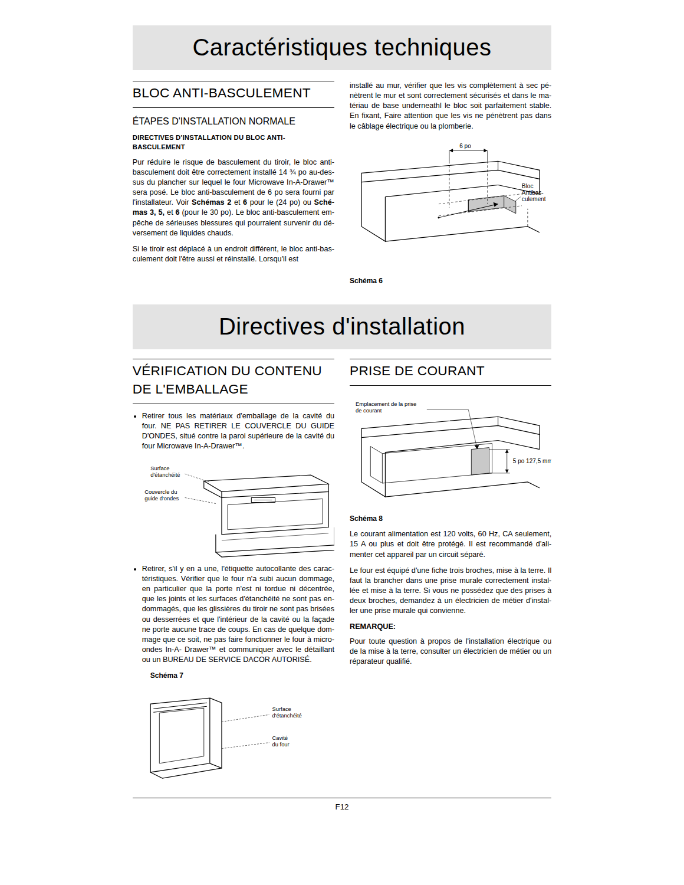Caractéristiques techniques
BLOC ANTI-BASCULEMENT
ÉTAPES D'INSTALLATION NORMALE
DIRECTIVES D'INSTALLATION DU BLOC ANTI-BASCULEMENT
Pur réduire le risque de basculement du tiroir, le bloc anti-basculement doit être correctement installé 14 ¾ po au-dessus du plancher sur lequel le four Microwave In-A-Drawer™ sera posé. Le bloc anti-basculement de 6 po sera fourni par l'installateur. Voir Schémas 2 et 6 pour le (24 po) ou Schémas 3, 5, et 6 (pour le 30 po). Le bloc anti-basculement empêche de sérieuses blessures qui pourraient survenir du déversement de liquides chauds.
Si le tiroir est déplacé à un endroit différent, le bloc anti-basculement doit l'être aussi et réinstallé. Lorsqu'il est
installé au mur, vérifier que les vis complètement à sec pénètrent le mur et sont correctement sécurisés et dans le matériau de base underneathl le bloc soit parfaitement stable. En fixant, Faire attention que les vis ne pénètrent pas dans le câblage électrique ou la plomberie.
6 po Bloc Antibas- culement
Schéma 6
Directives d'installation
VÉRIFICATION DU CONTENU
DE L'EMBALLAGE
Retirer tous les matériaux d'emballage de la cavité du four. NE PAS RETIRER LE COUVERCLE DU GUIDE D'ONDES, situé contre la paroi supérieure de la cavité du four Microwave In-A-Drawer™.
Surface d'étanchéité Couvercle du guide d'ondes
Retirer, s'il y en a une, l'étiquette autocollante des caractéristiques. Vérifier que le four n'a subi aucun dommage, en particulier que la porte n'est ni tordue ni décentrée, que les joints et les surfaces d'étanchéité ne sont pas endommagés, que les glissières du tiroir ne sont pas brisées ou desserrées et que l'intérieur de la cavité ou la façade ne porte aucune trace de coups. En cas de quelque dommage que ce soit, ne pas faire fonctionner le four à micro-ondes In-A- Drawer™ et communiquer avec le détaillant ou un BUREAU DE SERVICE DACOR AUTORISÉ.
Schéma 7
Surface d'étanchéité Cavité du four
PRISE DE COURANT
Emplacement de la prise de courant 5 po 127,5 mm
Schéma 8
Le courant alimentation est 120 volts, 60 Hz, CA seulement, 15 A ou plus et doit être protégé. Il est recommandé d'alimenter cet appareil par un circuit séparé.
Le four est équipé d'une fiche trois broches, mise à la terre. Il faut la brancher dans une prise murale correctement installée et mise à la terre. Si vous ne possédez que des prises à deux broches, demandez à un électricien de métier d'installer une prise murale qui convienne.
REMARQUE:
Pour toute question à propos de l'installation électrique ou de la mise à la terre, consulter un électricien de métier ou un réparateur qualifié.
F12